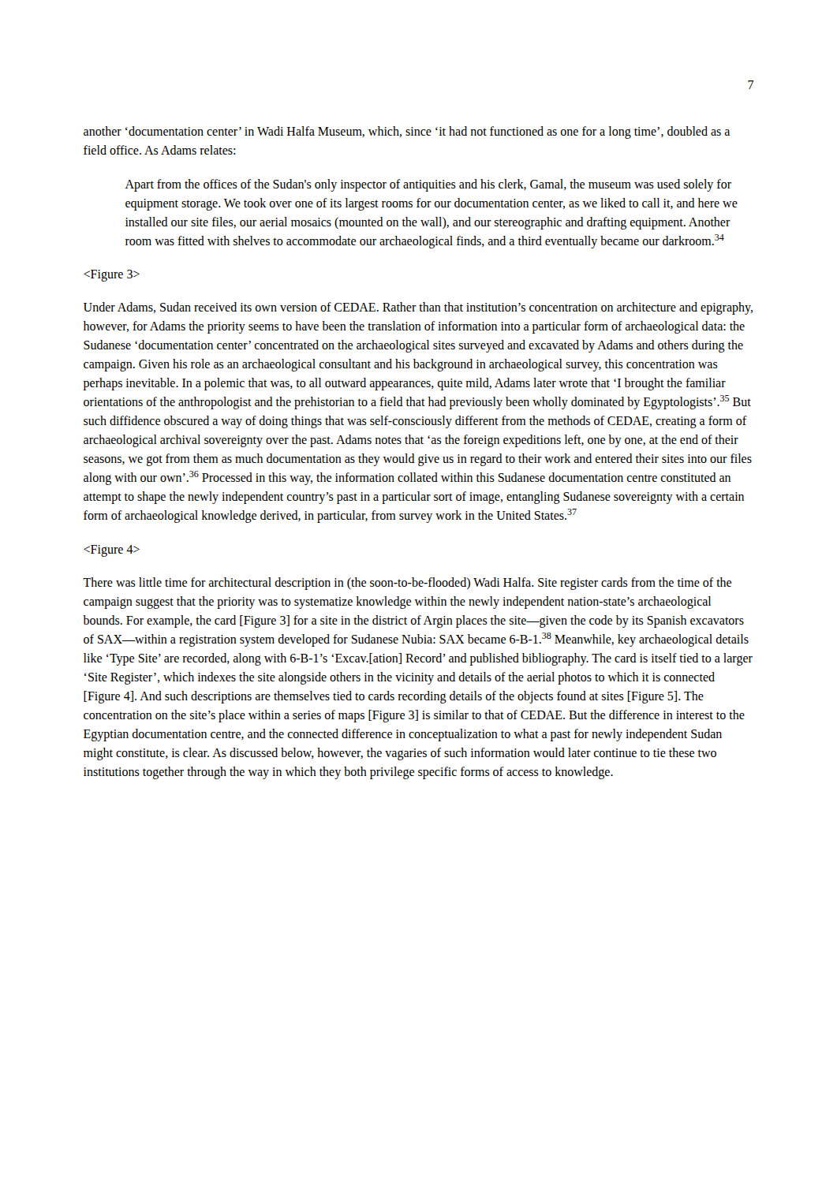7
another ‘documentation center’ in Wadi Halfa Museum, which, since ‘it had not functioned as one for a long time’, doubled as a field office. As Adams relates:
Apart from the offices of the Sudan's only inspector of antiquities and his clerk, Gamal, the museum was used solely for equipment storage. We took over one of its largest rooms for our documentation center, as we liked to call it, and here we installed our site files, our aerial mosaics (mounted on the wall), and our stereographic and drafting equipment. Another room was fitted with shelves to accommodate our archaeological finds, and a third eventually became our darkroom.34
<Figure 3>
Under Adams, Sudan received its own version of CEDAE. Rather than that institution’s concentration on architecture and epigraphy, however, for Adams the priority seems to have been the translation of information into a particular form of archaeological data: the Sudanese ‘documentation center’ concentrated on the archaeological sites surveyed and excavated by Adams and others during the campaign. Given his role as an archaeological consultant and his background in archaeological survey, this concentration was perhaps inevitable. In a polemic that was, to all outward appearances, quite mild, Adams later wrote that ‘I brought the familiar orientations of the anthropologist and the prehistorian to a field that had previously been wholly dominated by Egyptologists’.35 But such diffidence obscured a way of doing things that was self-consciously different from the methods of CEDAE, creating a form of archaeological archival sovereignty over the past. Adams notes that ‘as the foreign expeditions left, one by one, at the end of their seasons, we got from them as much documentation as they would give us in regard to their work and entered their sites into our files along with our own’.36 Processed in this way, the information collated within this Sudanese documentation centre constituted an attempt to shape the newly independent country’s past in a particular sort of image, entangling Sudanese sovereignty with a certain form of archaeological knowledge derived, in particular, from survey work in the United States.37
<Figure 4>
There was little time for architectural description in (the soon-to-be-flooded) Wadi Halfa. Site register cards from the time of the campaign suggest that the priority was to systematize knowledge within the newly independent nation-state’s archaeological bounds. For example, the card [Figure 3] for a site in the district of Argin places the site—given the code by its Spanish excavators of SAX—within a registration system developed for Sudanese Nubia: SAX became 6-B-1.38 Meanwhile, key archaeological details like ‘Type Site’ are recorded, along with 6-B-1’s ‘Excav.[ation] Record’ and published bibliography. The card is itself tied to a larger ‘Site Register’, which indexes the site alongside others in the vicinity and details of the aerial photos to which it is connected [Figure 4]. And such descriptions are themselves tied to cards recording details of the objects found at sites [Figure 5]. The concentration on the site’s place within a series of maps [Figure 3] is similar to that of CEDAE. But the difference in interest to the Egyptian documentation centre, and the connected difference in conceptualization to what a past for newly independent Sudan might constitute, is clear. As discussed below, however, the vagaries of such information would later continue to tie these two institutions together through the way in which they both privilege specific forms of access to knowledge.